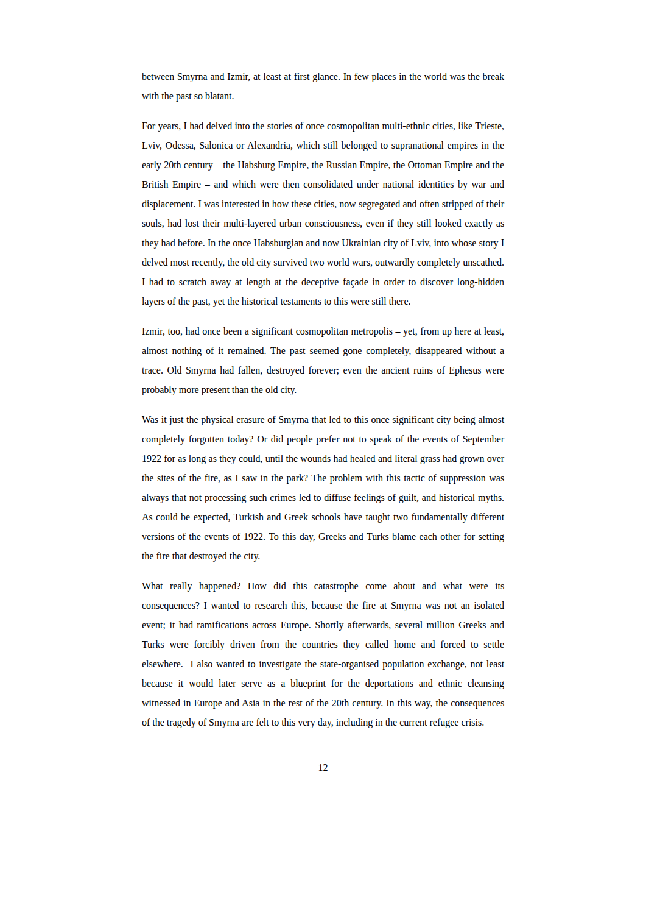between Smyrna and Izmir, at least at first glance. In few places in the world was the break with the past so blatant.
For years, I had delved into the stories of once cosmopolitan multi-ethnic cities, like Trieste, Lviv, Odessa, Salonica or Alexandria, which still belonged to supranational empires in the early 20th century – the Habsburg Empire, the Russian Empire, the Ottoman Empire and the British Empire – and which were then consolidated under national identities by war and displacement. I was interested in how these cities, now segregated and often stripped of their souls, had lost their multi-layered urban consciousness, even if they still looked exactly as they had before. In the once Habsburgian and now Ukrainian city of Lviv, into whose story I delved most recently, the old city survived two world wars, outwardly completely unscathed. I had to scratch away at length at the deceptive façade in order to discover long-hidden layers of the past, yet the historical testaments to this were still there.
Izmir, too, had once been a significant cosmopolitan metropolis – yet, from up here at least, almost nothing of it remained. The past seemed gone completely, disappeared without a trace. Old Smyrna had fallen, destroyed forever; even the ancient ruins of Ephesus were probably more present than the old city.
Was it just the physical erasure of Smyrna that led to this once significant city being almost completely forgotten today? Or did people prefer not to speak of the events of September 1922 for as long as they could, until the wounds had healed and literal grass had grown over the sites of the fire, as I saw in the park? The problem with this tactic of suppression was always that not processing such crimes led to diffuse feelings of guilt, and historical myths. As could be expected, Turkish and Greek schools have taught two fundamentally different versions of the events of 1922. To this day, Greeks and Turks blame each other for setting the fire that destroyed the city.
What really happened? How did this catastrophe come about and what were its consequences? I wanted to research this, because the fire at Smyrna was not an isolated event; it had ramifications across Europe. Shortly afterwards, several million Greeks and Turks were forcibly driven from the countries they called home and forced to settle elsewhere. I also wanted to investigate the state-organised population exchange, not least because it would later serve as a blueprint for the deportations and ethnic cleansing witnessed in Europe and Asia in the rest of the 20th century. In this way, the consequences of the tragedy of Smyrna are felt to this very day, including in the current refugee crisis.
12